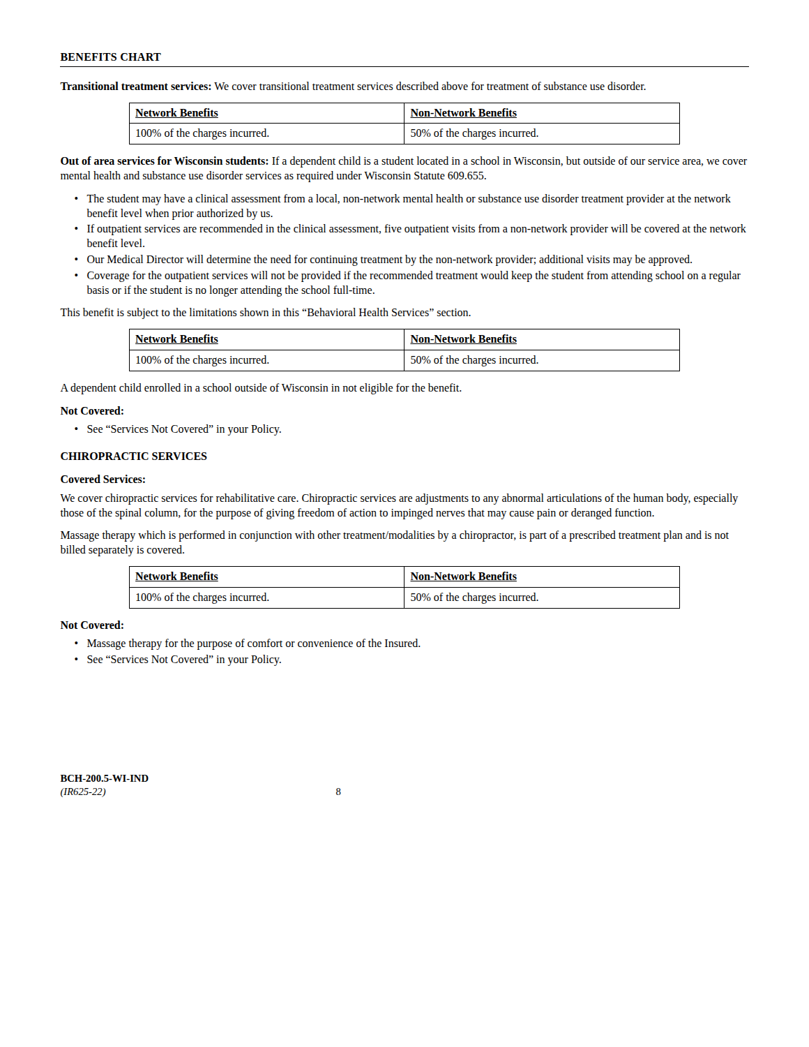BENEFITS CHART
Transitional treatment services: We cover transitional treatment services described above for treatment of substance use disorder.
| Network Benefits | Non-Network Benefits |
| --- | --- |
| 100% of the charges incurred. | 50% of the charges incurred. |
Out of area services for Wisconsin students: If a dependent child is a student located in a school in Wisconsin, but outside of our service area, we cover mental health and substance use disorder services as required under Wisconsin Statute 609.655.
The student may have a clinical assessment from a local, non-network mental health or substance use disorder treatment provider at the network benefit level when prior authorized by us.
If outpatient services are recommended in the clinical assessment, five outpatient visits from a non-network provider will be covered at the network benefit level.
Our Medical Director will determine the need for continuing treatment by the non-network provider; additional visits may be approved.
Coverage for the outpatient services will not be provided if the recommended treatment would keep the student from attending school on a regular basis or if the student is no longer attending the school full-time.
This benefit is subject to the limitations shown in this “Behavioral Health Services” section.
| Network Benefits | Non-Network Benefits |
| --- | --- |
| 100% of the charges incurred. | 50% of the charges incurred. |
A dependent child enrolled in a school outside of Wisconsin in not eligible for the benefit.
Not Covered:
See “Services Not Covered” in your Policy.
CHIROPRACTIC SERVICES
Covered Services:
We cover chiropractic services for rehabilitative care. Chiropractic services are adjustments to any abnormal articulations of the human body, especially those of the spinal column, for the purpose of giving freedom of action to impinged nerves that may cause pain or deranged function.
Massage therapy which is performed in conjunction with other treatment/modalities by a chiropractor, is part of a prescribed treatment plan and is not billed separately is covered.
| Network Benefits | Non-Network Benefits |
| --- | --- |
| 100% of the charges incurred. | 50% of the charges incurred. |
Not Covered:
Massage therapy for the purpose of comfort or convenience of the Insured.
See “Services Not Covered” in your Policy.
BCH-200.5-WI-IND
(IR625-22) 8